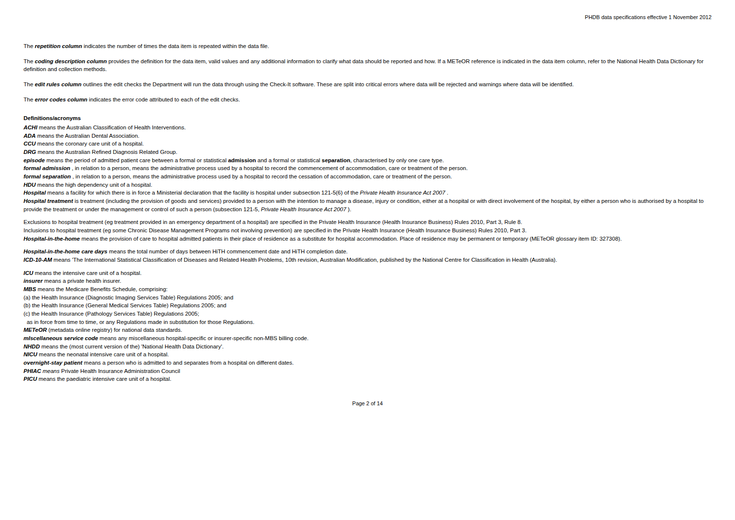PHDB data specifications effective 1 November 2012
The repetition column indicates the number of times the data item is repeated within the data file.
The coding description column provides the definition for the data item, valid values and any additional information to clarify what data should be reported and how. If a METeOR reference is indicated in the data item column, refer to the National Health Data Dictionary for definition and collection methods.
The edit rules column outlines the edit checks the Department will run the data through using the Check-It software. These are split into critical errors where data will be rejected and warnings where data will be identified.
The error codes column indicates the error code attributed to each of the edit checks.
Definitions/acronyms
ACHI means the Australian Classification of Health Interventions.
ADA means the Australian Dental Association.
CCU means the coronary care unit of a hospital.
DRG means the Australian Refined Diagnosis Related Group.
episode means the period of admitted patient care between a formal or statistical admission and a formal or statistical separation, characterised by only one care type.
formal admission , in relation to a person, means the administrative process used by a hospital to record the commencement of accommodation, care or treatment of the person.
formal separation , in relation to a person, means the administrative process used by a hospital to record the cessation of accommodation, care or treatment of the person.
HDU means the high dependency unit of a hospital.
Hospital means a facility for which there is in force a Ministerial declaration that the facility is hospital under subsection 121-5(6) of the Private Health Insurance Act 2007 .
Hospital treatment is treatment (including the provision of goods and services) provided to a person with the intention to manage a disease, injury or condition, either at a hospital or with direct involvement of the hospital, by either a person who is authorised by a hospital to provide the treatment or under the management or control of such a person (subsection 121-5, Private Health Insurance Act 2007 ).
Exclusions to hospital treatment (eg treatment provided in an emergency department of a hospital) are specified in the Private Health Insurance (Health Insurance Business) Rules 2010, Part 3, Rule 8.
Inclusions to hospital treatment (eg some Chronic Disease Management Programs not involving prevention) are specified in the Private Health Insurance (Health Insurance Business) Rules 2010, Part 3.
Hospital-in-the-home means the provision of care to hospital admitted patients in their place of residence as a substitute for hospital accommodation. Place of residence may be permanent or temporary (METeOR glossary item ID: 327308).
Hospital-in-the-home care days means the total number of days between HiTH commencement date and HiTH completion date.
ICD-10-AM means 'The International Statistical Classification of Diseases and Related Health Problems, 10th revision, Australian Modification, published by the National Centre for Classification in Health (Australia).
ICU means the intensive care unit of a hospital.
insurer means a private health insurer.
MBS means the Medicare Benefits Schedule, comprising:
(a) the Health Insurance (Diagnostic Imaging Services Table) Regulations 2005; and
(b) the Health Insurance (General Medical Services Table) Regulations 2005; and
(c) the Health Insurance (Pathology Services Table) Regulations 2005;
as in force from time to time, or any Regulations made in substitution for those Regulations.
METeOR (metadata online registry) for national data standards.
mIscellaneous service code means any miscellaneous hospital-specific or insurer-specific non-MBS billing code.
NHDD means the (most current version of the) 'National Health Data Dictionary'.
NICU means the neonatal intensive care unit of a hospital.
overnight-stay patient means a person who is admitted to and separates from a hospital on different dates.
PHIAC means Private Health Insurance Administration Council
PICU means the paediatric intensive care unit of a hospital.
Page 2 of 14